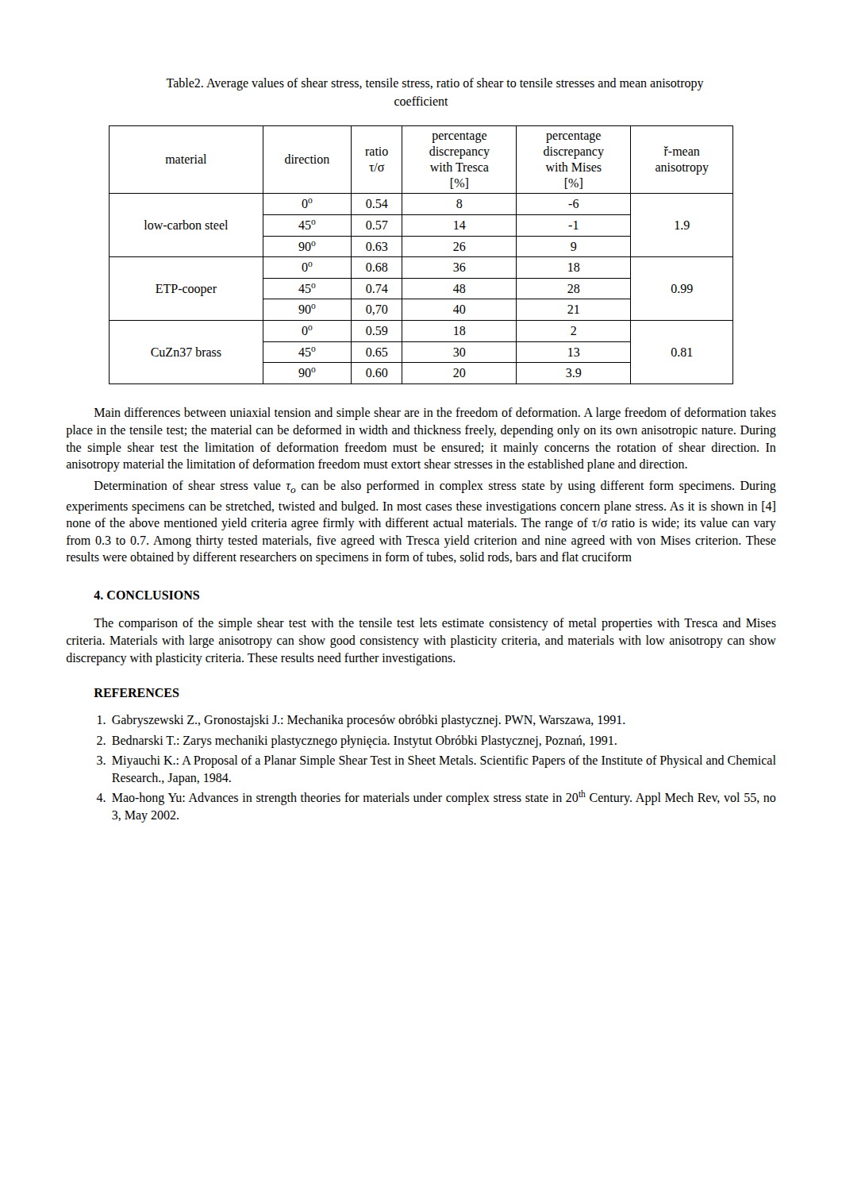Table2. Average values of shear stress, tensile stress, ratio of shear to tensile stresses and mean anisotropy coefficient
| material | direction | ratio τ/σ | percentage discrepancy with Tresca [%] | percentage discrepancy with Mises [%] | ř-mean anisotropy |
| --- | --- | --- | --- | --- | --- |
| low-carbon steel | 0 o | 0.54 | 8 | -6 | 1.9 |
| 45 o | 0.57 | 14 | -1 |
| 90 o | 0.63 | 26 | 9 |
| ETP-cooper | 0 o | 0.68 | 36 | 18 | 0.99 |
| 45 o | 0.74 | 48 | 28 |
| 90 o | 0,70 | 40 | 21 |
| CuZn37 brass | 0 o | 0.59 | 18 | 2 | 0.81 |
| 45 o | 0.65 | 30 | 13 |
| 90 o | 0.60 | 20 | 3.9 |
Main differences between uniaxial tension and simple shear are in the freedom of deformation. A large freedom of deformation takes place in the tensile test; the material can be deformed in width and thickness freely, depending only on its own anisotropic nature. During the simple shear test the limitation of deformation freedom must be ensured; it mainly concerns the rotation of shear direction. In anisotropy material the limitation of deformation freedom must extort shear stresses in the established plane and direction.
Determination of shear stress value τo can be also performed in complex stress state by using different form specimens. During experiments specimens can be stretched, twisted and bulged. In most cases these investigations concern plane stress. As it is shown in [4] none of the above mentioned yield criteria agree firmly with different actual materials. The range of τ/σ ratio is wide; its value can vary from 0.3 to 0.7. Among thirty tested materials, five agreed with Tresca yield criterion and nine agreed with von Mises criterion. These results were obtained by different researchers on specimens in form of tubes, solid rods, bars and flat cruciform
4. CONCLUSIONS
The comparison of the simple shear test with the tensile test lets estimate consistency of metal properties with Tresca and Mises criteria. Materials with large anisotropy can show good consistency with plasticity criteria, and materials with low anisotropy can show discrepancy with plasticity criteria. These results need further investigations.
REFERENCES
Gabryszewski Z., Gronostajski J.: Mechanika procesów obróbki plastycznej. PWN, Warszawa, 1991.
Bednarski T.: Zarys mechaniki plastycznego płynięcia. Instytut Obróbki Plastycznej, Poznań, 1991.
Miyauchi K.: A Proposal of a Planar Simple Shear Test in Sheet Metals. Scientific Papers of the Institute of Physical and Chemical Research., Japan, 1984.
Mao-hong Yu: Advances in strength theories for materials under complex stress state in 20th Century. Appl Mech Rev, vol 55, no 3, May 2002.